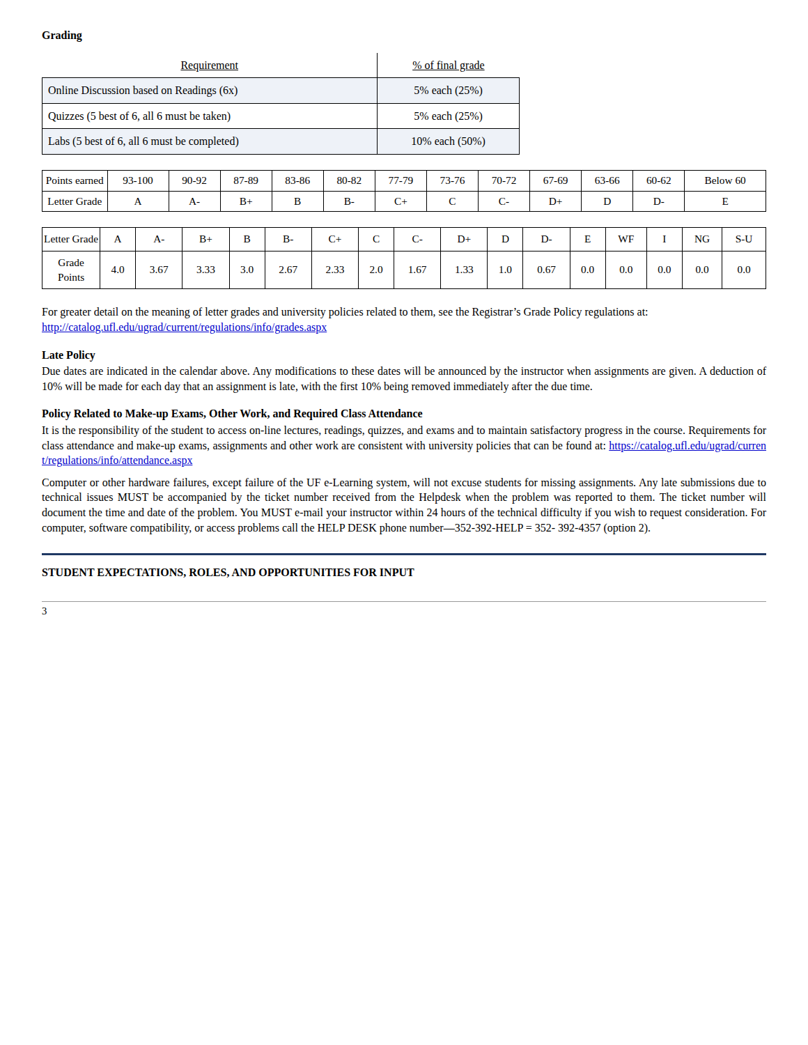Grading
| Requirement | % of final grade |
| Online Discussion based on Readings (6x) | 5% each (25%) |
| Quizzes (5 best of 6, all 6 must be taken) | 5% each (25%) |
| Labs (5 best of 6, all 6 must be completed) | 10% each (50%) |
| Points earned | 93-100 | 90-92 | 87-89 | 83-86 | 80-82 | 77-79 | 73-76 | 70-72 | 67-69 | 63-66 | 60-62 | Below 60 |
| Letter Grade | A | A- | B+ | B | B- | C+ | C | C- | D+ | D | D- | E |
| Letter Grade | A | A- | B+ | B | B- | C+ | C | C- | D+ | D | D- | E | WF | I | NG | S-U |
| Grade Points | 4.0 | 3.67 | 3.33 | 3.0 | 2.67 | 2.33 | 2.0 | 1.67 | 1.33 | 1.0 | 0.67 | 0.0 | 0.0 | 0.0 | 0.0 | 0.0 |
For greater detail on the meaning of letter grades and university policies related to them, see the Registrar’s Grade Policy regulations at:
http://catalog.ufl.edu/ugrad/current/regulations/info/grades.aspx
Late Policy
Due dates are indicated in the calendar above. Any modifications to these dates will be announced by the instructor when assignments are given. A deduction of 10% will be made for each day that an assignment is late, with the first 10% being removed immediately after the due time.
Policy Related to Make-up Exams, Other Work, and Required Class Attendance
It is the responsibility of the student to access on-line lectures, readings, quizzes, and exams and to maintain satisfactory progress in the course. Requirements for class attendance and make-up exams, assignments and other work are consistent with university policies that can be found at: https://catalog.ufl.edu/ugrad/current/regulations/info/attendance.aspx
Computer or other hardware failures, except failure of the UF e-Learning system, will not excuse students for missing assignments. Any late submissions due to technical issues MUST be accompanied by the ticket number received from the Helpdesk when the problem was reported to them. The ticket number will document the time and date of the problem. You MUST e-mail your instructor within 24 hours of the technical difficulty if you wish to request consideration. For computer, software compatibility, or access problems call the HELP DESK phone number—352-392-HELP = 352- 392-4357 (option 2).
STUDENT EXPECTATIONS, ROLES, AND OPPORTUNITIES FOR INPUT
3